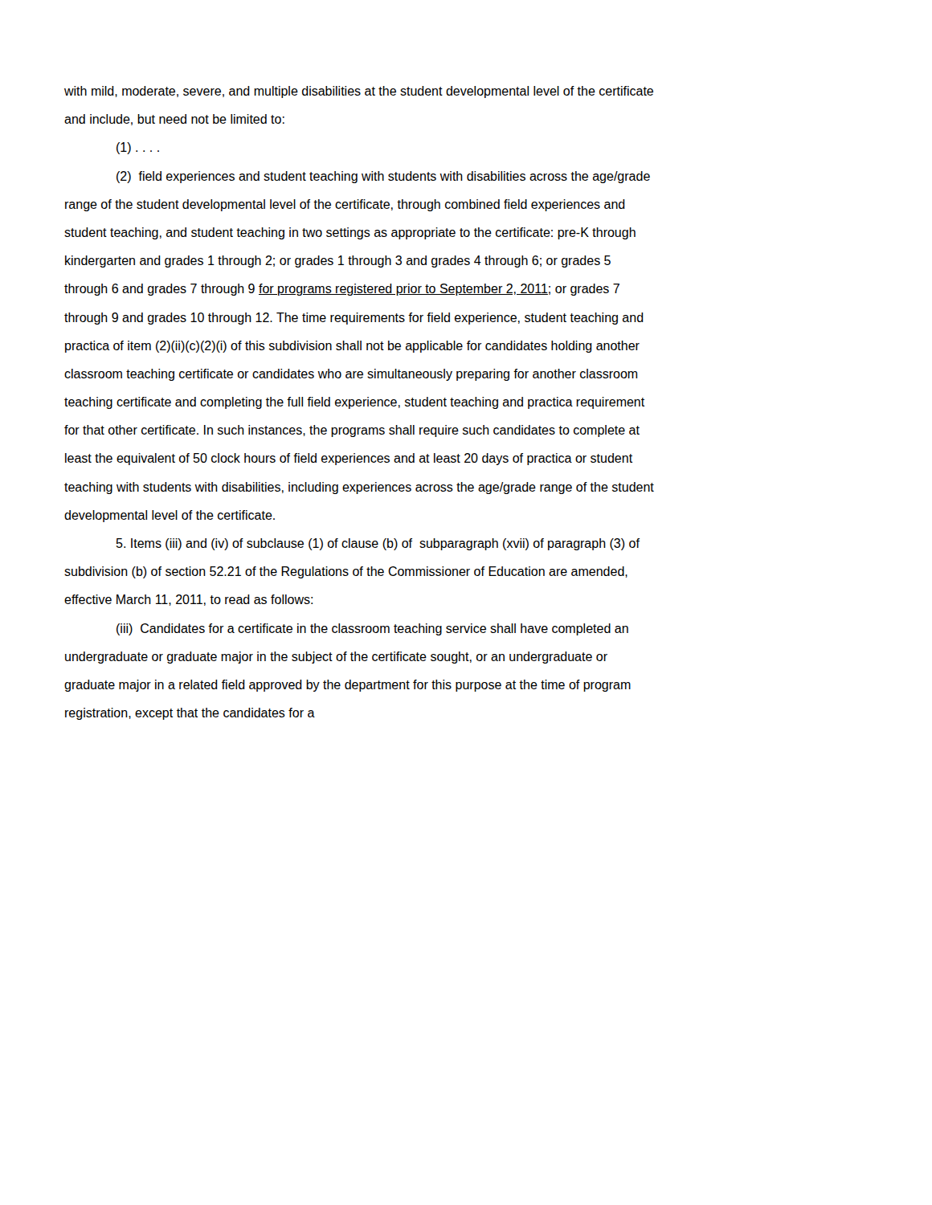with mild, moderate, severe, and multiple disabilities at the student developmental level of the certificate and include, but need not be limited to:
(1) . . . .
(2) field experiences and student teaching with students with disabilities across the age/grade range of the student developmental level of the certificate, through combined field experiences and student teaching, and student teaching in two settings as appropriate to the certificate: pre-K through kindergarten and grades 1 through 2; or grades 1 through 3 and grades 4 through 6; or grades 5 through 6 and grades 7 through 9 for programs registered prior to September 2, 2011; or grades 7 through 9 and grades 10 through 12. The time requirements for field experience, student teaching and practica of item (2)(ii)(c)(2)(i) of this subdivision shall not be applicable for candidates holding another classroom teaching certificate or candidates who are simultaneously preparing for another classroom teaching certificate and completing the full field experience, student teaching and practica requirement for that other certificate. In such instances, the programs shall require such candidates to complete at least the equivalent of 50 clock hours of field experiences and at least 20 days of practica or student teaching with students with disabilities, including experiences across the age/grade range of the student developmental level of the certificate.
5. Items (iii) and (iv) of subclause (1) of clause (b) of subparagraph (xvii) of paragraph (3) of subdivision (b) of section 52.21 of the Regulations of the Commissioner of Education are amended, effective March 11, 2011, to read as follows:
(iii) Candidates for a certificate in the classroom teaching service shall have completed an undergraduate or graduate major in the subject of the certificate sought, or an undergraduate or graduate major in a related field approved by the department for this purpose at the time of program registration, except that the candidates for a